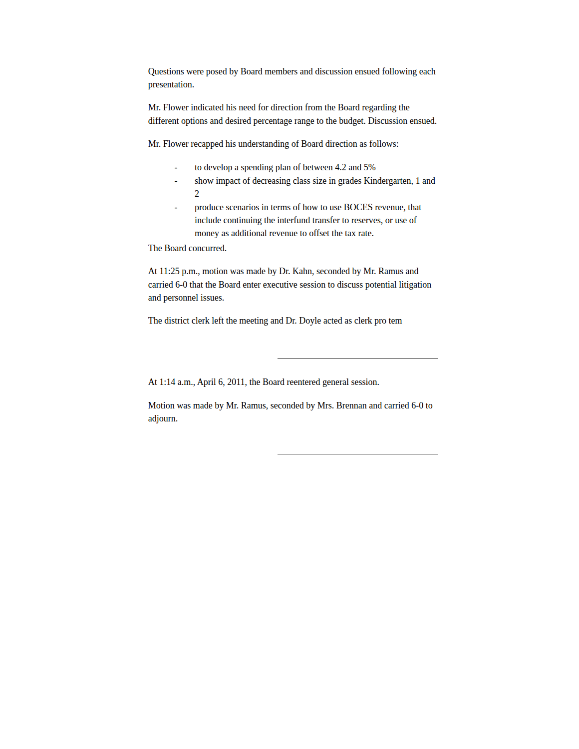Questions were posed by Board members and discussion ensued following each presentation.
Mr. Flower indicated his need for direction from the Board regarding the different options and desired percentage range to the budget. Discussion ensued.
Mr. Flower recapped his understanding of Board direction as follows:
to develop a spending plan of between 4.2 and 5%
show impact of decreasing class size in grades Kindergarten, 1 and 2
produce scenarios in terms of how to use BOCES revenue, that include continuing the interfund transfer to reserves, or use of money as additional revenue to offset the tax rate.
The Board concurred.
At 11:25 p.m., motion was made by Dr. Kahn, seconded by Mr. Ramus and carried 6-0 that the Board enter executive session to discuss potential litigation and personnel issues.
The district clerk left the meeting and Dr. Doyle acted as clerk pro tem
At 1:14 a.m., April 6, 2011, the Board reentered general session.
Motion was made by Mr. Ramus, seconded by Mrs. Brennan and carried 6-0 to adjourn.